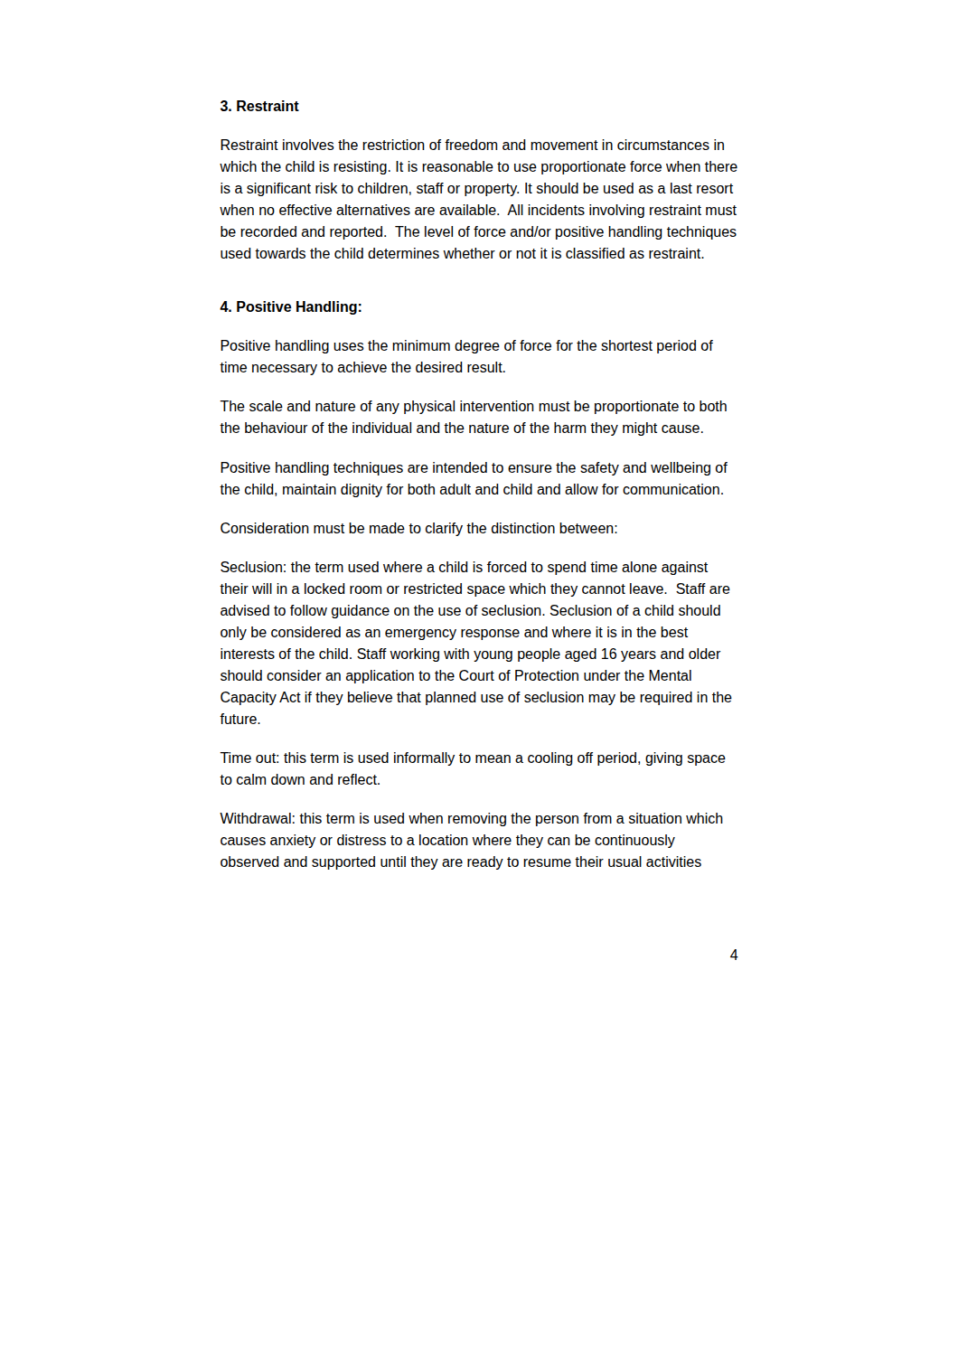3. Restraint
Restraint involves the restriction of freedom and movement in circumstances in which the child is resisting. It is reasonable to use proportionate force when there is a significant risk to children, staff or property. It should be used as a last resort when no effective alternatives are available. All incidents involving restraint must be recorded and reported. The level of force and/or positive handling techniques used towards the child determines whether or not it is classified as restraint.
4. Positive Handling:
Positive handling uses the minimum degree of force for the shortest period of time necessary to achieve the desired result.
The scale and nature of any physical intervention must be proportionate to both the behaviour of the individual and the nature of the harm they might cause.
Positive handling techniques are intended to ensure the safety and wellbeing of the child, maintain dignity for both adult and child and allow for communication.
Consideration must be made to clarify the distinction between:
Seclusion: the term used where a child is forced to spend time alone against their will in a locked room or restricted space which they cannot leave. Staff are advised to follow guidance on the use of seclusion. Seclusion of a child should only be considered as an emergency response and where it is in the best interests of the child. Staff working with young people aged 16 years and older should consider an application to the Court of Protection under the Mental Capacity Act if they believe that planned use of seclusion may be required in the future.
Time out: this term is used informally to mean a cooling off period, giving space to calm down and reflect.
Withdrawal: this term is used when removing the person from a situation which causes anxiety or distress to a location where they can be continuously observed and supported until they are ready to resume their usual activities
4